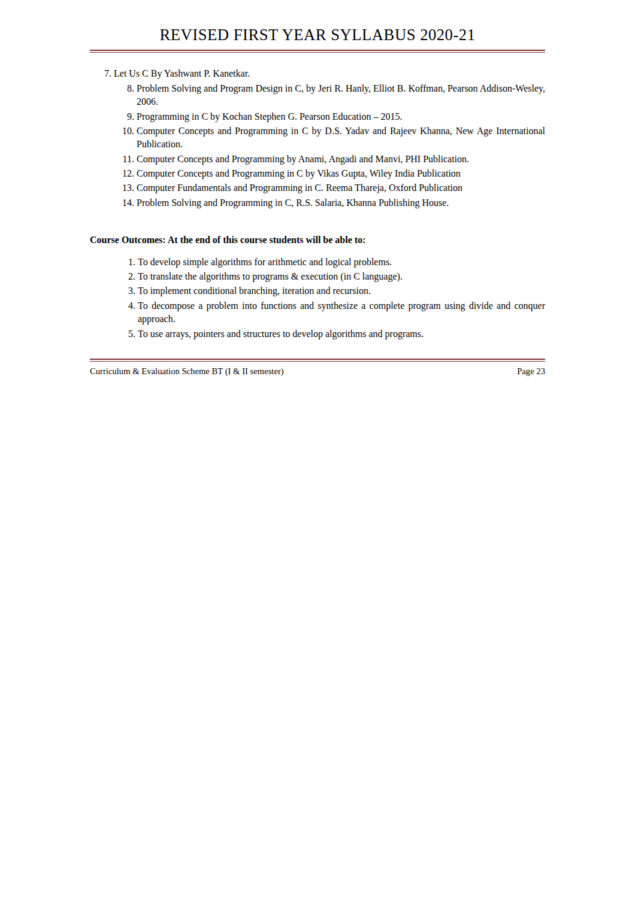REVISED FIRST YEAR SYLLABUS 2020-21
Let Us C By Yashwant P. Kanetkar.
Problem Solving and Program Design in C, by Jeri R. Hanly, Elliot B. Koffman, Pearson Addison-Wesley, 2006.
Programming in C by Kochan Stephen G. Pearson Education – 2015.
Computer Concepts and Programming in C by D.S. Yadav and Rajeev Khanna, New Age International Publication.
Computer Concepts and Programming by Anami, Angadi and Manvi, PHI Publication.
Computer Concepts and Programming in C by Vikas Gupta, Wiley India Publication
Computer Fundamentals and Programming in C. Reema Thareja, Oxford Publication
Problem Solving and Programming in C, R.S. Salaria, Khanna Publishing House.
Course Outcomes: At the end of this course students will be able to:
To develop simple algorithms for arithmetic and logical problems.
To translate the algorithms to programs & execution (in C language).
To implement conditional branching, iteration and recursion.
To decompose a problem into functions and synthesize a complete program using divide and conquer approach.
To use arrays, pointers and structures to develop algorithms and programs.
Curriculum & Evaluation Scheme BT (I & II semester) Page 23